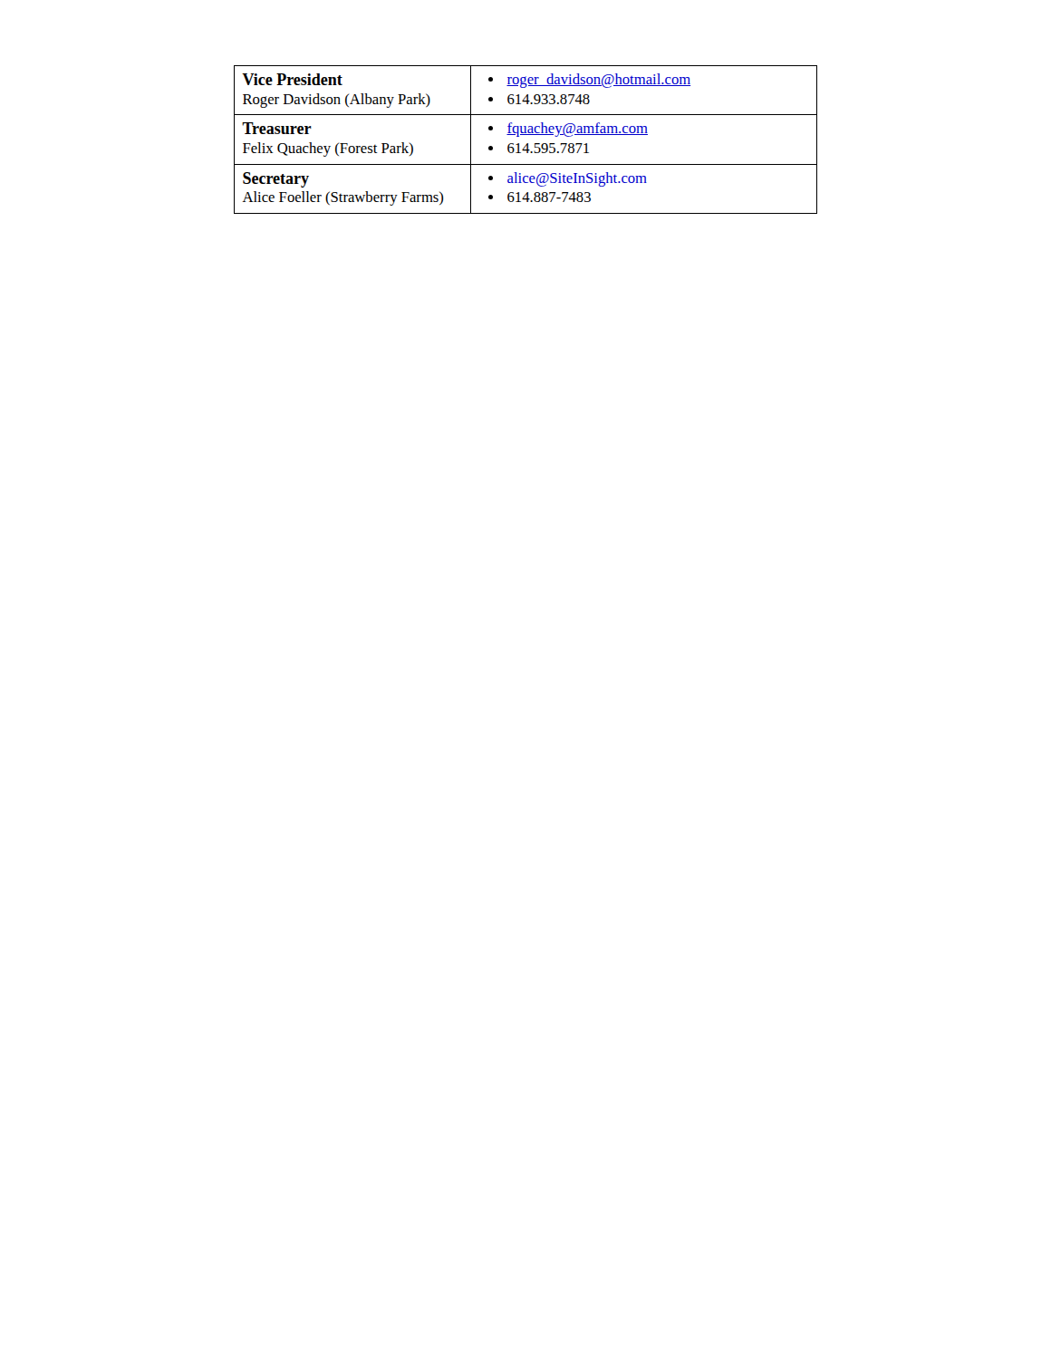| Vice President Roger Davidson (Albany Park) | roger_davidson@hotmail.com 614.933.8748 |
| Treasurer Felix Quachey (Forest Park) | fquachey@amfam.com 614.595.7871 |
| Secretary Alice Foeller (Strawberry Farms) | alice@SiteInSight.com 614.887-7483 |